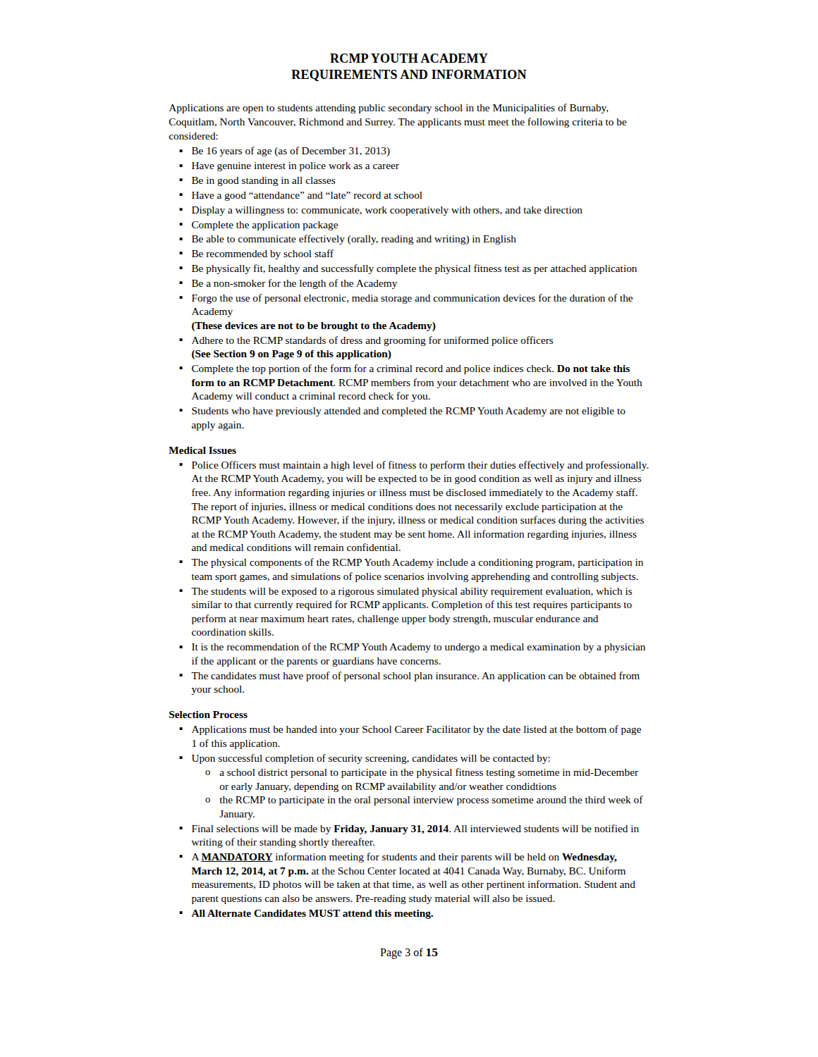RCMP YOUTH ACADEMYREQUIREMENTS AND INFORMATION
Applications are open to students attending public secondary school in the Municipalities of Burnaby, Coquitlam, North Vancouver, Richmond and Surrey. The applicants must meet the following criteria to be considered:
Be 16 years of age (as of December 31, 2013)
Have genuine interest in police work as a career
Be in good standing in all classes
Have a good “attendance” and “late” record at school
Display a willingness to: communicate, work cooperatively with others, and take direction
Complete the application package
Be able to communicate effectively (orally, reading and writing) in English
Be recommended by school staff
Be physically fit, healthy and successfully complete the physical fitness test as per attached application
Be a non-smoker for the length of the Academy
Forgo the use of personal electronic, media storage and communication devices for the duration of the Academy (These devices are not to be brought to the Academy)
Adhere to the RCMP standards of dress and grooming for uniformed police officers (See Section 9 on Page 9 of this application)
Complete the top portion of the form for a criminal record and police indices check. Do not take this form to an RCMP Detachment. RCMP members from your detachment who are involved in the Youth Academy will conduct a criminal record check for you.
Students who have previously attended and completed the RCMP Youth Academy are not eligible to apply again.
Medical Issues
Police Officers must maintain a high level of fitness to perform their duties effectively and professionally. At the RCMP Youth Academy, you will be expected to be in good condition as well as injury and illness free. Any information regarding injuries or illness must be disclosed immediately to the Academy staff. The report of injuries, illness or medical conditions does not necessarily exclude participation at the RCMP Youth Academy. However, if the injury, illness or medical condition surfaces during the activities at the RCMP Youth Academy, the student may be sent home. All information regarding injuries, illness and medical conditions will remain confidential.
The physical components of the RCMP Youth Academy include a conditioning program, participation in team sport games, and simulations of police scenarios involving apprehending and controlling subjects.
The students will be exposed to a rigorous simulated physical ability requirement evaluation, which is similar to that currently required for RCMP applicants. Completion of this test requires participants to perform at near maximum heart rates, challenge upper body strength, muscular endurance and coordination skills.
It is the recommendation of the RCMP Youth Academy to undergo a medical examination by a physician if the applicant or the parents or guardians have concerns.
The candidates must have proof of personal school plan insurance. An application can be obtained from your school.
Selection Process
Applications must be handed into your School Career Facilitator by the date listed at the bottom of page 1 of this application.
Upon successful completion of security screening, candidates will be contacted by:
a school district personal to participate in the physical fitness testing sometime in mid-December or early January, depending on RCMP availability and/or weather condidtions
the RCMP to participate in the oral personal interview process sometime around the third week of January.
Final selections will be made by Friday, January 31, 2014. All interviewed students will be notified in writing of their standing shortly thereafter.
A MANDATORY information meeting for students and their parents will be held on Wednesday, March 12, 2014, at 7 p.m. at the Schou Center located at 4041 Canada Way, Burnaby, BC. Uniform measurements, ID photos will be taken at that time, as well as other pertinent information. Student and parent questions can also be answers. Pre-reading study material will also be issued.
All Alternate Candidates MUST attend this meeting.
Page 3 of 15